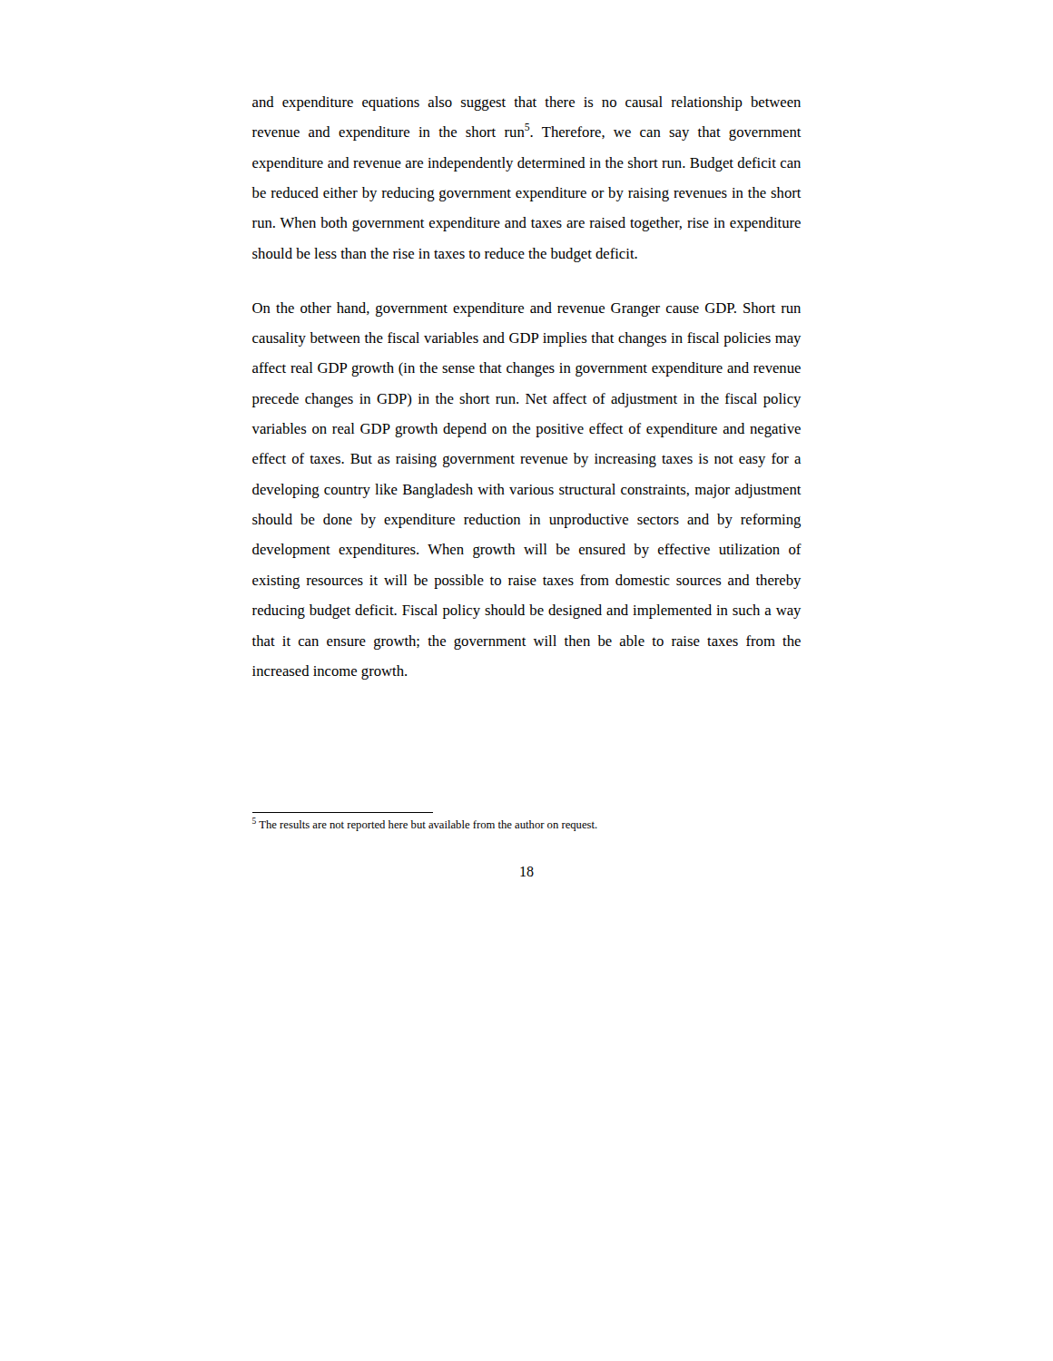and expenditure equations also suggest that there is no causal relationship between revenue and expenditure in the short run5. Therefore, we can say that government expenditure and revenue are independently determined in the short run. Budget deficit can be reduced either by reducing government expenditure or by raising revenues in the short run. When both government expenditure and taxes are raised together, rise in expenditure should be less than the rise in taxes to reduce the budget deficit.
On the other hand, government expenditure and revenue Granger cause GDP. Short run causality between the fiscal variables and GDP implies that changes in fiscal policies may affect real GDP growth (in the sense that changes in government expenditure and revenue precede changes in GDP) in the short run. Net affect of adjustment in the fiscal policy variables on real GDP growth depend on the positive effect of expenditure and negative effect of taxes. But as raising government revenue by increasing taxes is not easy for a developing country like Bangladesh with various structural constraints, major adjustment should be done by expenditure reduction in unproductive sectors and by reforming development expenditures. When growth will be ensured by effective utilization of existing resources it will be possible to raise taxes from domestic sources and thereby reducing budget deficit. Fiscal policy should be designed and implemented in such a way that it can ensure growth; the government will then be able to raise taxes from the increased income growth.
5 The results are not reported here but available from the author on request.
18